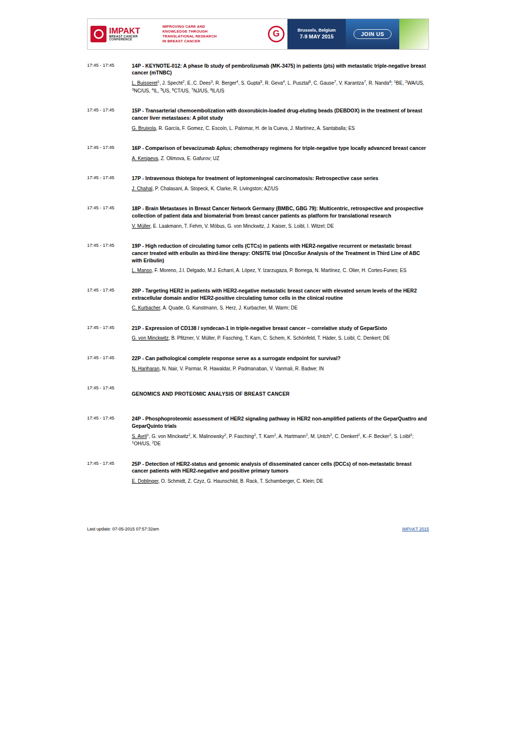IMPAKT BREAST CANCER CONFERENCE
Improving care and
knowledge through
translational research
in breast cancer
G
Brussels, Belgium 7-9 MAY 2015
JOIN US
| 17:45 - 17:45 | 14P - KEYNOTE-012: A phase Ib study of pembrolizumab (MK-3475) in patients (pts) with metastatic triple-negative breast cancer (mTNBC) L. Buisseret 1 , J. Specht 2 , E..C. Dees 3 , R. Berger 4 , S. Gupta 5 , R. Geva 4 , L. Pusztai 6 , C. Gause 7 , V. Karantza 7 , R. Nanda 8 ; 1 BE, 2 WA/US, 3 NC/US, 4 IL, 5 US, 6 CT/US, 7 NJ/US, 8 IL/US |
| 17:45 - 17:45 | 15P - Transarterial chemoembolization with doxorubicin-loaded drug-eluting beads (DEBDOX) in the treatment of breast cancer liver metastases: A pilot study G. Bruixola , R. García, F. Gomez, C. Escoín, L. Palomar, H. de la Cueva, J. Martínez, A. Santaballa; ES |
| 17:45 - 17:45 | 16P - Comparison of bevacizumab &plus; chemotherapy regimens for triple-negative type locally advanced breast cancer A. Kenjaeva , Z. Olimova, E. Gafurov; UZ |
| 17:45 - 17:45 | 17P - Intravenous thiotepa for treatment of leptomeningeal carcinomatosis: Retrospective case series J. Chahal , P. Chalasani, A. Stopeck, K. Clarke, R. Livingston; AZ/US |
| 17:45 - 17:45 | 18P - Brain Metastases in Breast Cancer Network Germany (BMBC, GBG 79): Multicentric, retrospective and prospective collection of patient data and biomaterial from breast cancer patients as platform for translational research V. Müller , E. Laakmann, T. Fehm, V. Möbus, G. von Minckwitz, J. Kaiser, S. Loibl, I. Witzel; DE |
| 17:45 - 17:45 | 19P - High reduction of circulating tumor cells (CTCs) in patients with HER2-negative recurrent or metastatic breast cancer treated with eribulin as third-line therapy: ONSITE trial (OncoSur Analysis of the Treatment in Third Line of ABC with Eribulin) L. Manso , F. Moreno, J.I. Delgado, M.J. Echarri, A. López, Y. Izarzugaza, P. Borrega, N. Martínez, C. Olier, H. Cortes-Funes; ES |
| 17:45 - 17:45 | 20P - Targeting HER2 in patients with HER2-negative metastatic breast cancer with elevated serum levels of the HER2 extracellular domain and/or HER2-positive circulating tumor cells in the clinical routine C. Kurbacher , A. Quade, G. Kunstmann, S. Herz, J. Kurbacher, M. Warm; DE |
| 17:45 - 17:45 | 21P - Expression of CD138 / syndecan-1 in triple-negative breast cancer – correlative study of GeparSixto G. von Minckwitz , B. Pfitzner, V. Müller, P. Fasching, T. Karn, C. Schem, K. Schönfeld, T. Häder, S. Loibl, C. Denkert; DE |
| 17:45 - 17:45 | 22P - Can pathological complete response serve as a surrogate endpoint for survival? N. Hariharan , N. Nair, V. Parmar, R. Hawaldar, P. Padmanaban, V. Vanmali, R. Badwe; IN |
| 17:45 - 17:45 | GENOMICS AND PROTEOMIC ANALYSIS OF BREAST CANCER |
| 17:45 - 17:45 | 24P - Phosphoproteomic assessment of HER2 signaling pathway in HER2 non-amplified patients of the GeparQuattro and GeparQuinto trials S. Avril 1 , G. von Minckwitz 2 , K. Malinowsky 2 , P. Fasching 2 , T. Karn 2 , A. Hartmann 2 , M. Untch 2 , C. Denkert 2 , K.-F. Becker 2 , S. Loibl 2 ; 1 OH/US, 2 DE |
| 17:45 - 17:45 | 25P - Detection of HER2-status and genomic analysis of disseminated cancer cells (DCCs) of non-metastatic breast cancer patients with HER2-negative and positive primary tumors E. Doblinger , O. Schmidt, Z. Czyz, G. Haunschild, B. Rack, T. Schamberger, C. Klein; DE |
Last update: 07-05-2015 07:57:32am IMPAKT 2015